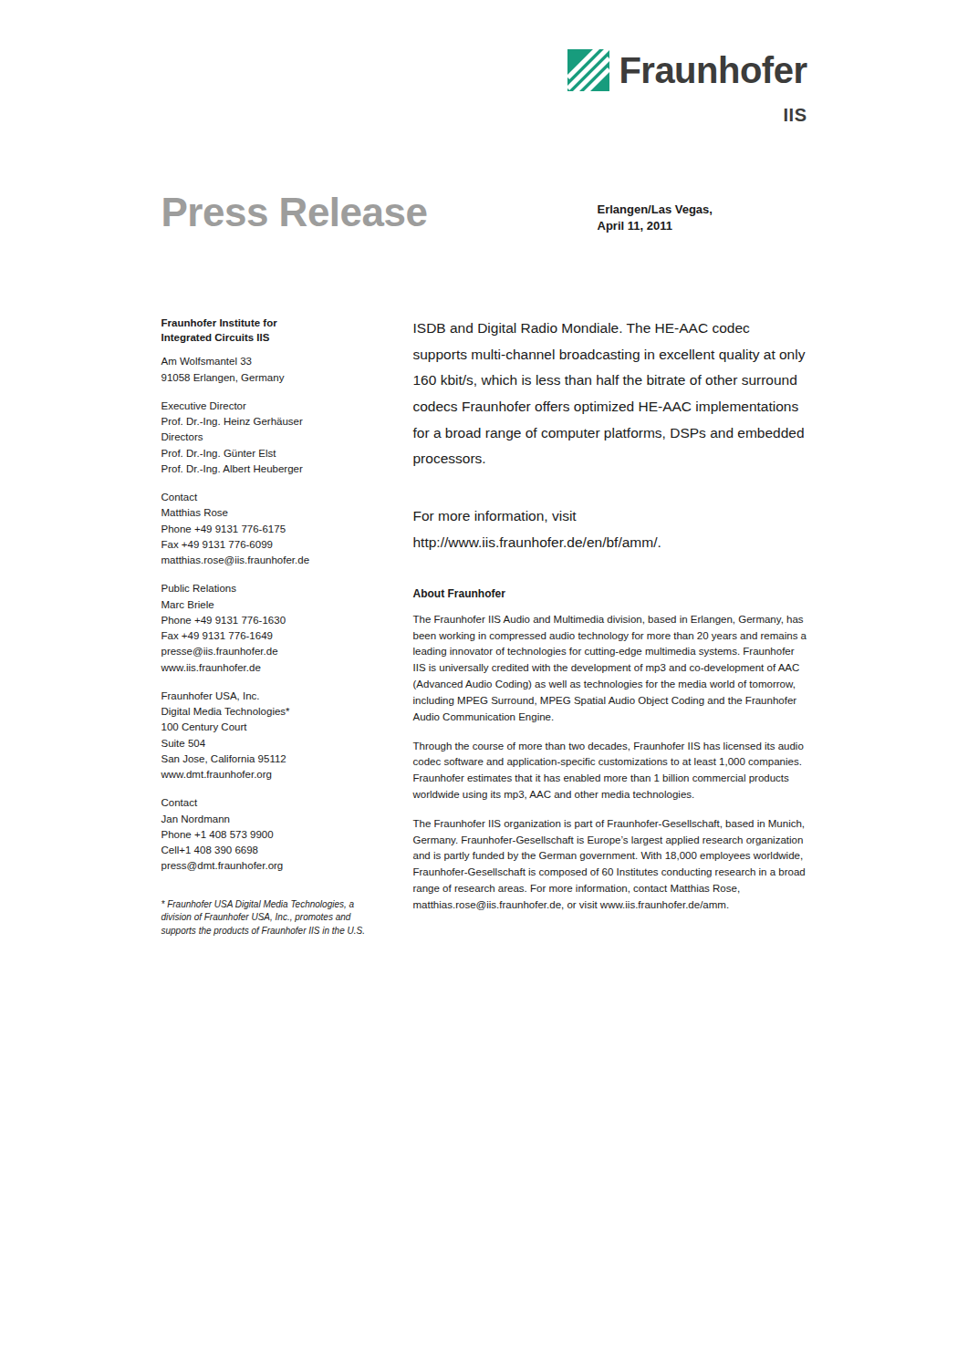Fraunhofer
IIS
Press Release
Erlangen/Las Vegas,
April 11, 2011
Fraunhofer Institute for
Integrated Circuits IIS
Am Wolfsmantel 33
91058 Erlangen, Germany
Executive Director
Prof. Dr.-Ing. Heinz Gerhäuser
Directors
Prof. Dr.-Ing. Günter Elst
Prof. Dr.-Ing. Albert Heuberger
Contact
Matthias Rose
Phone +49 9131 776-6175
Fax +49 9131 776-6099
matthias.rose@iis.fraunhofer.de
Public Relations
Marc Briele
Phone +49 9131 776-1630
Fax +49 9131 776-1649
presse@iis.fraunhofer.de
www.iis.fraunhofer.de
Fraunhofer USA, Inc.
Digital Media Technologies*
100 Century Court
Suite 504
San Jose, California 95112
www.dmt.fraunhofer.org
Contact
Jan Nordmann
Phone +1 408 573 9900
Cell+1 408 390 6698
press@dmt.fraunhofer.org
* Fraunhofer USA Digital Media Technologies, a division of Fraunhofer USA, Inc., promotes and supports the products of Fraunhofer IIS in the U.S.
ISDB and Digital Radio Mondiale. The HE-AAC codec supports multi-channel broadcasting in excellent quality at only 160 kbit/s, which is less than half the bitrate of other surround codecs Fraunhofer offers optimized HE-AAC implementations for a broad range of computer platforms, DSPs and embedded processors.
For more information, visit http://www.iis.fraunhofer.de/en/bf/amm/.
About Fraunhofer
The Fraunhofer IIS Audio and Multimedia division, based in Erlangen, Germany, has been working in compressed audio technology for more than 20 years and remains a leading innovator of technologies for cutting-edge multimedia systems. Fraunhofer IIS is universally credited with the development of mp3 and co-development of AAC (Advanced Audio Coding) as well as technologies for the media world of tomorrow, including MPEG Surround, MPEG Spatial Audio Object Coding and the Fraunhofer Audio Communication Engine.
Through the course of more than two decades, Fraunhofer IIS has licensed its audio codec software and application-specific customizations to at least 1,000 companies. Fraunhofer estimates that it has enabled more than 1 billion commercial products worldwide using its mp3, AAC and other media technologies.
The Fraunhofer IIS organization is part of Fraunhofer-Gesellschaft, based in Munich, Germany. Fraunhofer-Gesellschaft is Europe’s largest applied research organization and is partly funded by the German government. With 18,000 employees worldwide, Fraunhofer-Gesellschaft is composed of 60 Institutes conducting research in a broad range of research areas. For more information, contact Matthias Rose, matthias.rose@iis.fraunhofer.de, or visit www.iis.fraunhofer.de/amm.